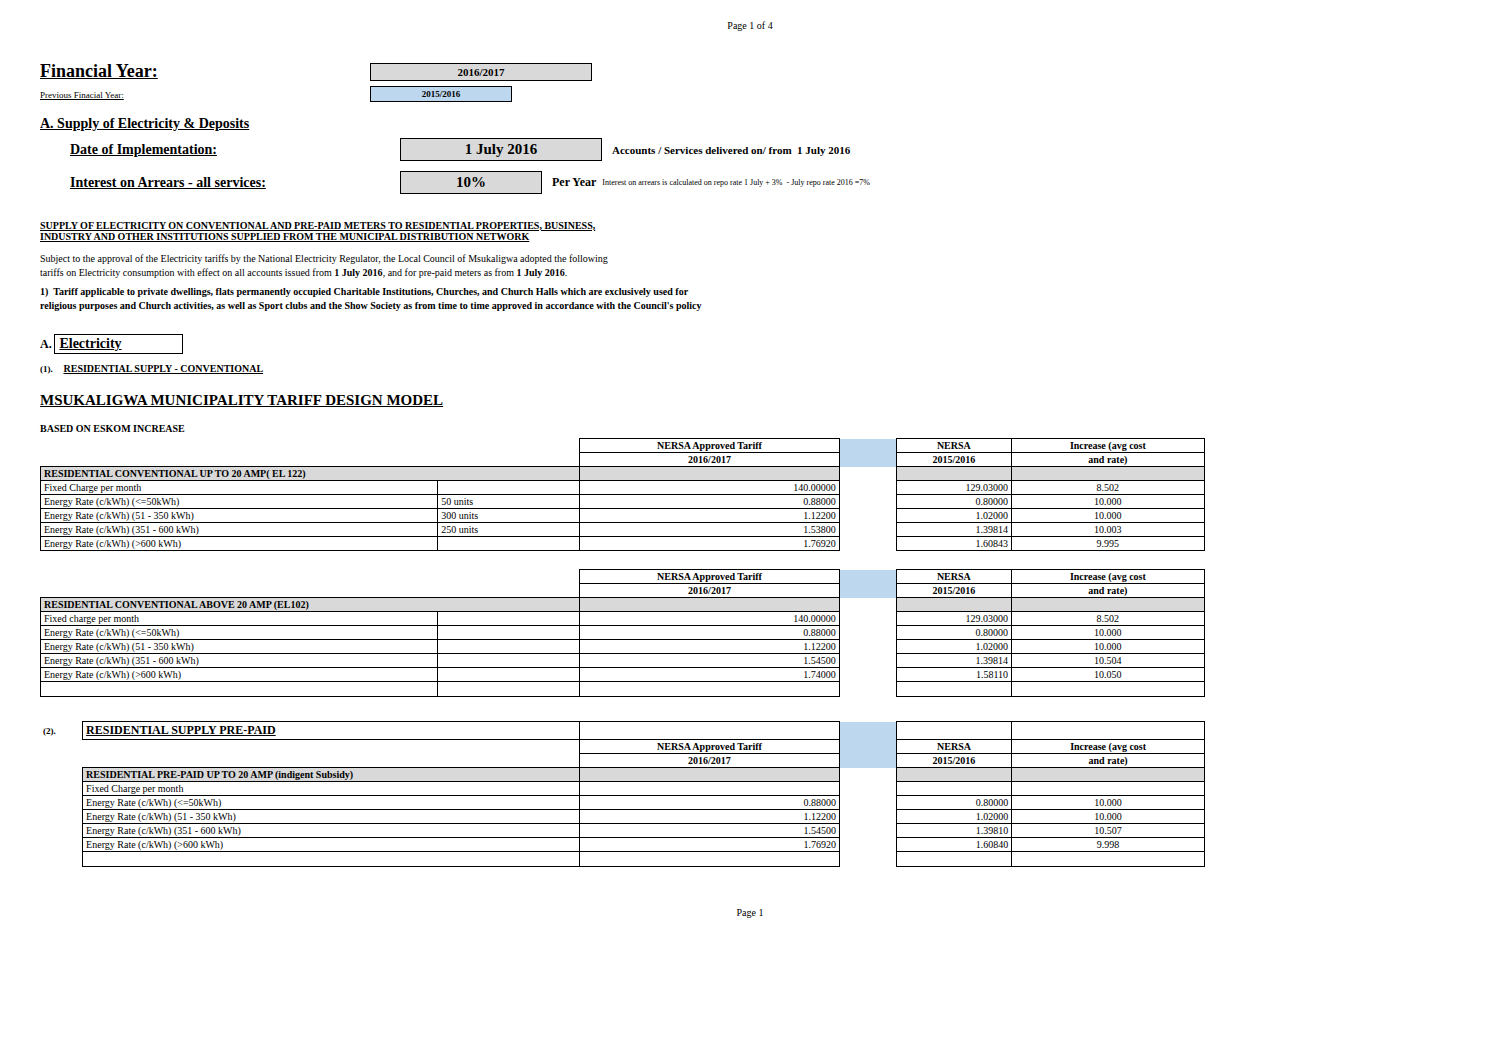Page 1 of 4
Financial Year:
2016/2017
Previous Finacial Year:
2015/2016
A. Supply of Electricity & Deposits
Date of Implementation:
1 July 2016
Accounts / Services delivered on/ from 1 July 2016
Interest on Arrears - all services:
10%
Per Year
Interest on arrears is calculated on repo rate 1 July + 3% - July repo rate 2016 =7%
SUPPLY OF ELECTRICITY ON CONVENTIONAL AND PRE-PAID METERS TO RESIDENTIAL PROPERTIES, BUSINESS,
INDUSTRY AND OTHER INSTITUTIONS SUPPLIED FROM THE MUNICIPAL DISTRIBUTION NETWORK
Subject to the approval of the Electricity tariffs by the National Electricity Regulator, the Local Council of Msukaligwa adopted the following
tariffs on Electricity consumption with effect on all accounts issued from 1 July 2016, and for pre-paid meters as from 1 July 2016.
1) Tariff applicable to private dwellings, flats permanently occupied Charitable Institutions, Churches, and Church Halls which are exclusively used for
religious purposes and Church activities, as well as Sport clubs and the Show Society as from time to time approved in accordance with the Council's policy
A. Electricity
(1). RESIDENTIAL SUPPLY - CONVENTIONAL
MSUKALIGWA MUNICIPALITY TARIFF DESIGN MODEL
BASED ON ESKOM INCREASE
| | | NERSA Approved Tariff | | NERSA | Increase (avg cost | |
| | | 2016/2017 | | 2015/2016 | and rate) | |
| RESIDENTIAL CONVENTIONAL UP TO 20 AMP( EL 122) | | | | | |
| Fixed Charge per month | | 140.00000 | | 129.03000 | 8.502 | |
| Energy Rate (c/kWh) (<=50kWh) | 50 units | 0.88000 | | 0.80000 | 10.000 | |
| Energy Rate (c/kWh) (51 - 350 kWh) | 300 units | 1.12200 | | 1.02000 | 10.000 | |
| Energy Rate (c/kWh) (351 - 600 kWh) | 250 units | 1.53800 | | 1.39814 | 10.003 | |
| Energy Rate (c/kWh) (>600 kWh) | | 1.76920 | | 1.60843 | 9.995 | |
| | | NERSA Approved Tariff | | NERSA | Increase (avg cost | |
| | | 2016/2017 | | 2015/2016 | and rate) | |
| RESIDENTIAL CONVENTIONAL ABOVE 20 AMP (EL102) | | | | | |
| Fixed charge per month | | 140.00000 | | 129.03000 | 8.502 | |
| Energy Rate (c/kWh) (<=50kWh) | | 0.88000 | | 0.80000 | 10.000 | |
| Energy Rate (c/kWh) (51 - 350 kWh) | | 1.12200 | | 1.02000 | 10.000 | |
| Energy Rate (c/kWh) (351 - 600 kWh) | | 1.54500 | | 1.39814 | 10.504 | |
| Energy Rate (c/kWh) (>600 kWh) | | 1.74000 | | 1.58110 | 10.050 | |
| (2). | RESIDENTIAL SUPPLY PRE-PAID | | | | | |
| | | NERSA Approved Tariff | | NERSA | Increase (avg cost | |
| | | 2016/2017 | | 2015/2016 | and rate) | |
| | RESIDENTIAL PRE-PAID UP TO 20 AMP (indigent Subsidy) | | | | | |
| | Fixed Charge per month | | | | | |
| | Energy Rate (c/kWh) (<=50kWh) | 0.88000 | | 0.80000 | 10.000 | |
| | Energy Rate (c/kWh) (51 - 350 kWh) | 1.12200 | | 1.02000 | 10.000 | |
| | Energy Rate (c/kWh) (351 - 600 kWh) | 1.54500 | | 1.39810 | 10.507 | |
| | Energy Rate (c/kWh) (>600 kWh) | 1.76920 | | 1.60840 | 9.998 | |
Page 1